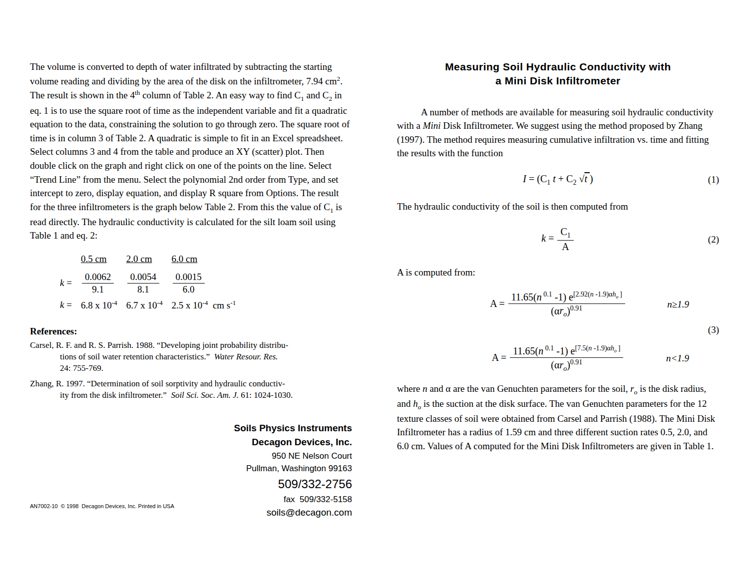The volume is converted to depth of water infiltrated by subtracting the starting volume reading and dividing by the area of the disk on the infiltrometer, 7.94 cm2. The result is shown in the 4th column of Table 2. An easy way to find C1 and C2 in eq. 1 is to use the square root of time as the independent variable and fit a quadratic equation to the data, constraining the solution to go through zero. The square root of time is in column 3 of Table 2. A quadratic is simple to fit in an Excel spreadsheet. Select columns 3 and 4 from the table and produce an XY (scatter) plot. Then double click on the graph and right click on one of the points on the line. Select “Trend Line” from the menu. Select the polynomial 2nd order from Type, and set intercept to zero, display equation, and display R square from Options. The result for the three infiltrometers is the graph below Table 2. From this the value of C1 is read directly. The hydraulic conductivity is calculated for the silt loam soil using Table 1 and eq. 2:
| | 0.5 cm | 2.0 cm | 6.0 cm |
| k = | 0.0062 9.1 | 0.0054 8.1 | 0.0015 6.0 |
| k = | 6.8 x 10 -4 | 6.7 x 10 -4 | 2.5 x 10 -4 cm s -1 |
References:
Carsel, R. F. and R. S. Parrish. 1988. “Developing joint probability distribu-tions of soil water retention characteristics.” Water Resour. Res. 24: 755-769.
Zhang, R. 1997. “Determination of soil sorptivity and hydraulic conductiv-ity from the disk infiltrometer.” Soil Sci. Soc. Am. J. 61: 1024-1030.
Soils Physics Instruments
Decagon Devices, Inc.
950 NE Nelson Court
Pullman, Washington 99163
509/332-2756
fax 509/332-5158
soils@decagon.com
AN7002-10 © 1998 Decagon Devices, Inc. Printed in USA
Measuring Soil Hydraulic Conductivity with
a Mini Disk Infiltrometer
A number of methods are available for measuring soil hydraulic conductivity with a Mini Disk Infiltrometer. We suggest using the method proposed by Zhang (1997). The method requires measuring cumulative infiltration vs. time and fitting the results with the function
I = (C1 t + C2 √t ) (1)
The hydraulic conductivity of the soil is then computed from
k = C1 A (2)
A is computed from:
A = 11.65(n 0.1 -1) e[2.92(n -1.9)αho ](αro)0.91 n≥1.9
(3)
A = 11.65(n 0.1 -1) e[7.5(n -1.9)αho ](αro)0.91 n<1.9
where n and α are the van Genuchten parameters for the soil, ro is the disk radius, and ho is the suction at the disk surface. The van Genuchten parameters for the 12 texture classes of soil were obtained from Carsel and Parrish (1988). The Mini Disk Infiltrometer has a radius of 1.59 cm and three different suction rates 0.5, 2.0, and 6.0 cm. Values of A computed for the Mini Disk Infiltrometers are given in Table 1.